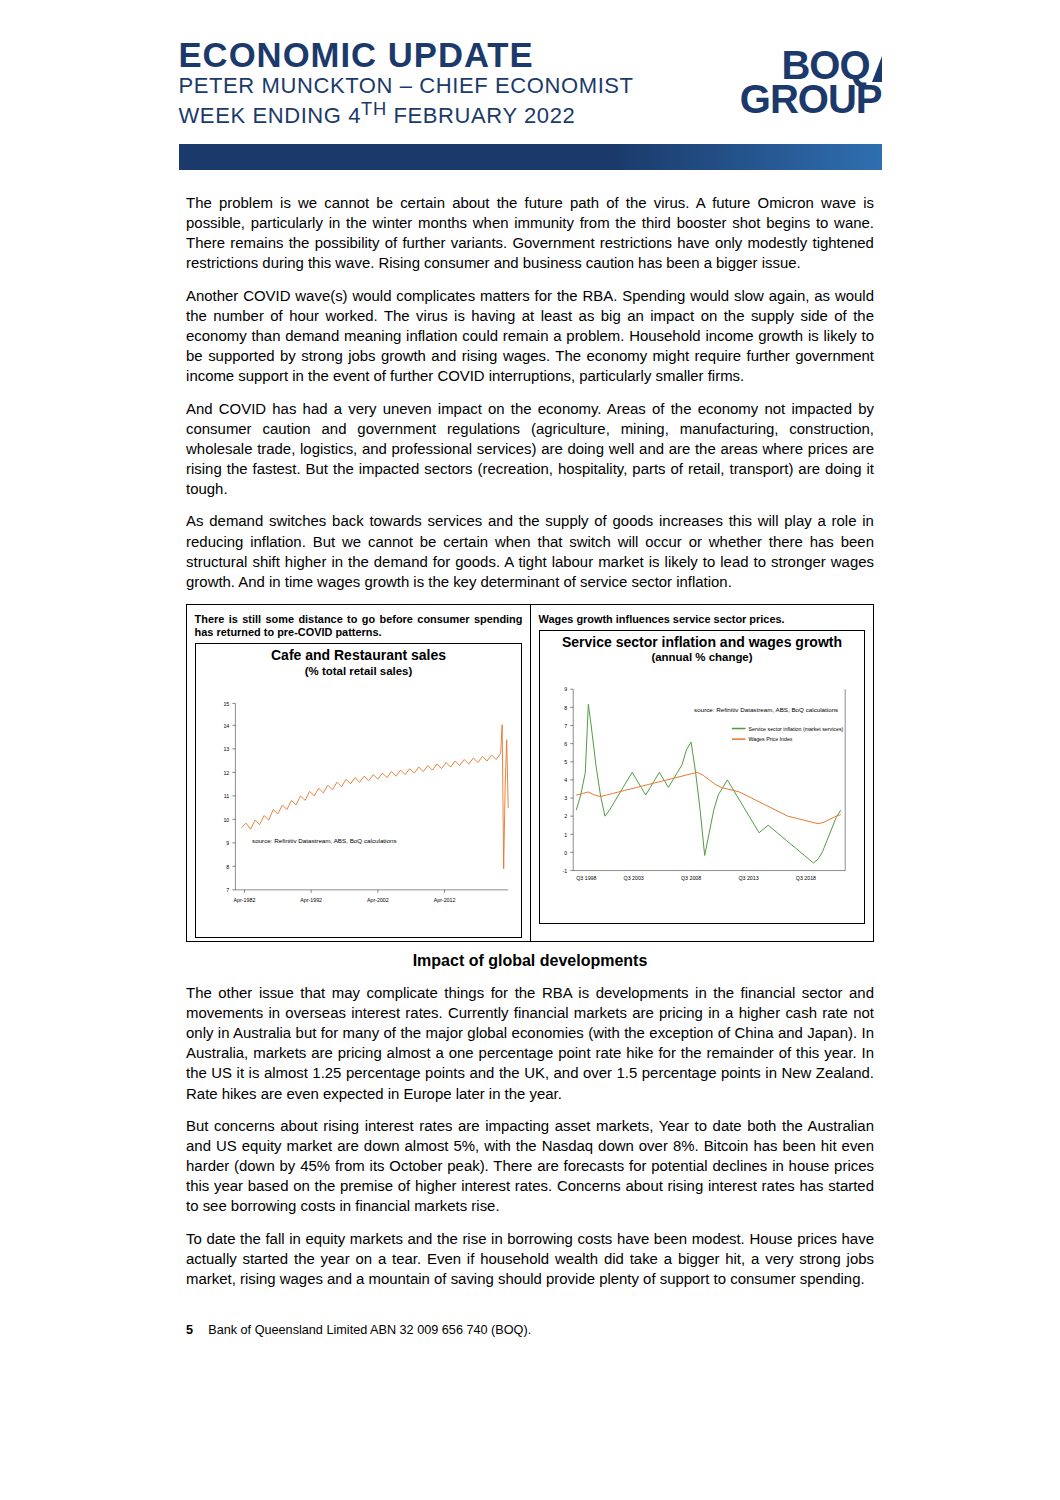ECONOMIC UPDATE
PETER MUNCKTON – CHIEF ECONOMIST
WEEK ENDING 4TH FEBRUARY 2022
BOQ
GROUP
The problem is we cannot be certain about the future path of the virus. A future Omicron wave is possible, particularly in the winter months when immunity from the third booster shot begins to wane. There remains the possibility of further variants. Government restrictions have only modestly tightened restrictions during this wave. Rising consumer and business caution has been a bigger issue.
Another COVID wave(s) would complicates matters for the RBA. Spending would slow again, as would the number of hour worked. The virus is having at least as big an impact on the supply side of the economy than demand meaning inflation could remain a problem. Household income growth is likely to be supported by strong jobs growth and rising wages. The economy might require further government income support in the event of further COVID interruptions, particularly smaller firms.
And COVID has had a very uneven impact on the economy. Areas of the economy not impacted by consumer caution and government regulations (agriculture, mining, manufacturing, construction, wholesale trade, logistics, and professional services) are doing well and are the areas where prices are rising the fastest. But the impacted sectors (recreation, hospitality, parts of retail, transport) are doing it tough.
As demand switches back towards services and the supply of goods increases this will play a role in reducing inflation. But we cannot be certain when that switch will occur or whether there has been structural shift higher in the demand for goods. A tight labour market is likely to lead to stronger wages growth. And in time wages growth is the key determinant of service sector inflation.
There is still some distance to go before consumer spending has returned to pre-COVID patterns.
Cafe and Restaurant sales
(% total retail sales)
7 8 9 10 11 12 13 14 15 Apr-1982 Apr-1992 Apr-2002 Apr-2012 source: Refinitiv Datastream, ABS, BoQ calculations
Wages growth influences service sector prices.
Service sector inflation and wages growth
(annual % change)
-1 0 1 2 3 4 5 6 7 8 9 Q3 1998 Q3 2003 Q3 2008 Q3 2013 Q3 2018 Service sector inflation (market services) Wages Price Index source: Refinitiv Datastream, ABS, BoQ calculations
Impact of global developments
The other issue that may complicate things for the RBA is developments in the financial sector and movements in overseas interest rates. Currently financial markets are pricing in a higher cash rate not only in Australia but for many of the major global economies (with the exception of China and Japan). In Australia, markets are pricing almost a one percentage point rate hike for the remainder of this year. In the US it is almost 1.25 percentage points and the UK, and over 1.5 percentage points in New Zealand. Rate hikes are even expected in Europe later in the year.
But concerns about rising interest rates are impacting asset markets, Year to date both the Australian and US equity market are down almost 5%, with the Nasdaq down over 8%. Bitcoin has been hit even harder (down by 45% from its October peak). There are forecasts for potential declines in house prices this year based on the premise of higher interest rates. Concerns about rising interest rates has started to see borrowing costs in financial markets rise.
To date the fall in equity markets and the rise in borrowing costs have been modest. House prices have actually started the year on a tear. Even if household wealth did take a bigger hit, a very strong jobs market, rising wages and a mountain of saving should provide plenty of support to consumer spending.
5 Bank of Queensland Limited ABN 32 009 656 740 (BOQ).